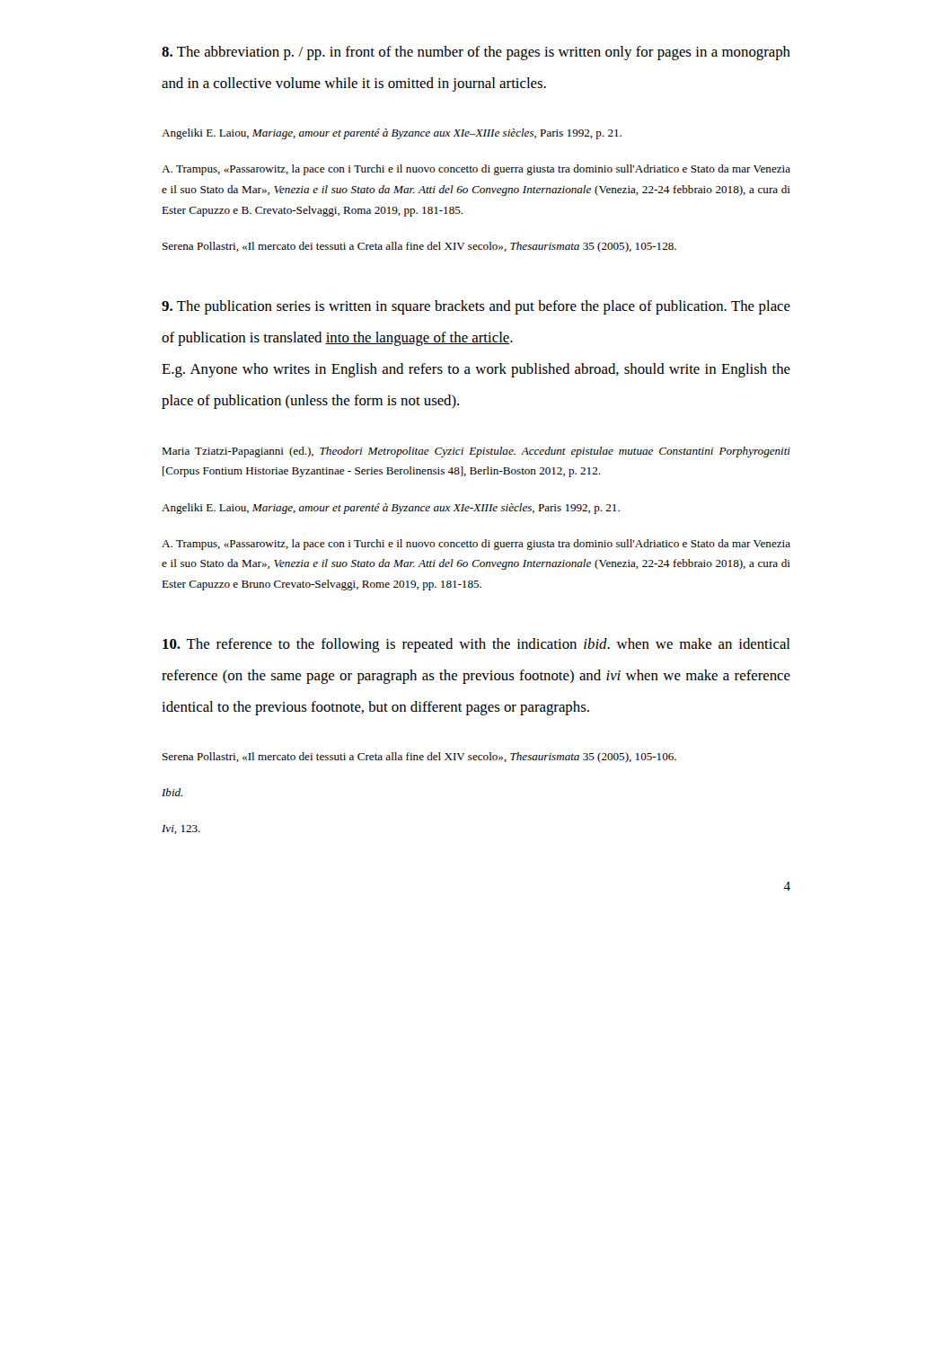8. The abbreviation p. / pp. in front of the number of the pages is written only for pages in a monograph and in a collective volume while it is omitted in journal articles.
Angeliki E. Laiou, Mariage, amour et parenté à Byzance aux XIe–XIIIe siècles, Paris 1992, p. 21.
A. Trampus, «Passarowitz, la pace con i Turchi e il nuovo concetto di guerra giusta tra dominio sull'Adriatico e Stato da mar Venezia e il suo Stato da Mar», Venezia e il suo Stato da Mar. Atti del 6o Convegno Internazionale (Venezia, 22-24 febbraio 2018), a cura di Ester Capuzzo e B. Crevato-Selvaggi, Roma 2019, pp. 181-185.
Serena Pollastri, «Il mercato dei tessuti a Creta alla fine del XIV secolo», Thesaurismata 35 (2005), 105-128.
9. The publication series is written in square brackets and put before the place of publication. The place of publication is translated into the language of the article.
E.g. Anyone who writes in English and refers to a work published abroad, should write in English the place of publication (unless the form is not used).
Maria Tziatzi-Papagianni (ed.), Theodori Metropolitae Cyzici Epistulae. Accedunt epistulae mutuae Constantini Porphyrogeniti [Corpus Fontium Historiae Byzantinae - Series Berolinensis 48], Berlin-Boston 2012, p. 212.
Angeliki E. Laiou, Mariage, amour et parenté à Byzance aux XIe-XIIIe siècles, Paris 1992, p. 21.
A. Trampus, «Passarowitz, la pace con i Turchi e il nuovo concetto di guerra giusta tra dominio sull'Adriatico e Stato da mar Venezia e il suo Stato da Mar», Venezia e il suo Stato da Mar. Atti del 6o Convegno Internazionale (Venezia, 22-24 febbraio 2018), a cura di Ester Capuzzo e Bruno Crevato-Selvaggi, Rome 2019, pp. 181-185.
10. The reference to the following is repeated with the indication ibid. when we make an identical reference (on the same page or paragraph as the previous footnote) and ivi when we make a reference identical to the previous footnote, but on different pages or paragraphs.
Serena Pollastri, «Il mercato dei tessuti a Creta alla fine del XIV secolo», Thesaurismata 35 (2005), 105-106.
Ibid.
Ivi, 123.
4